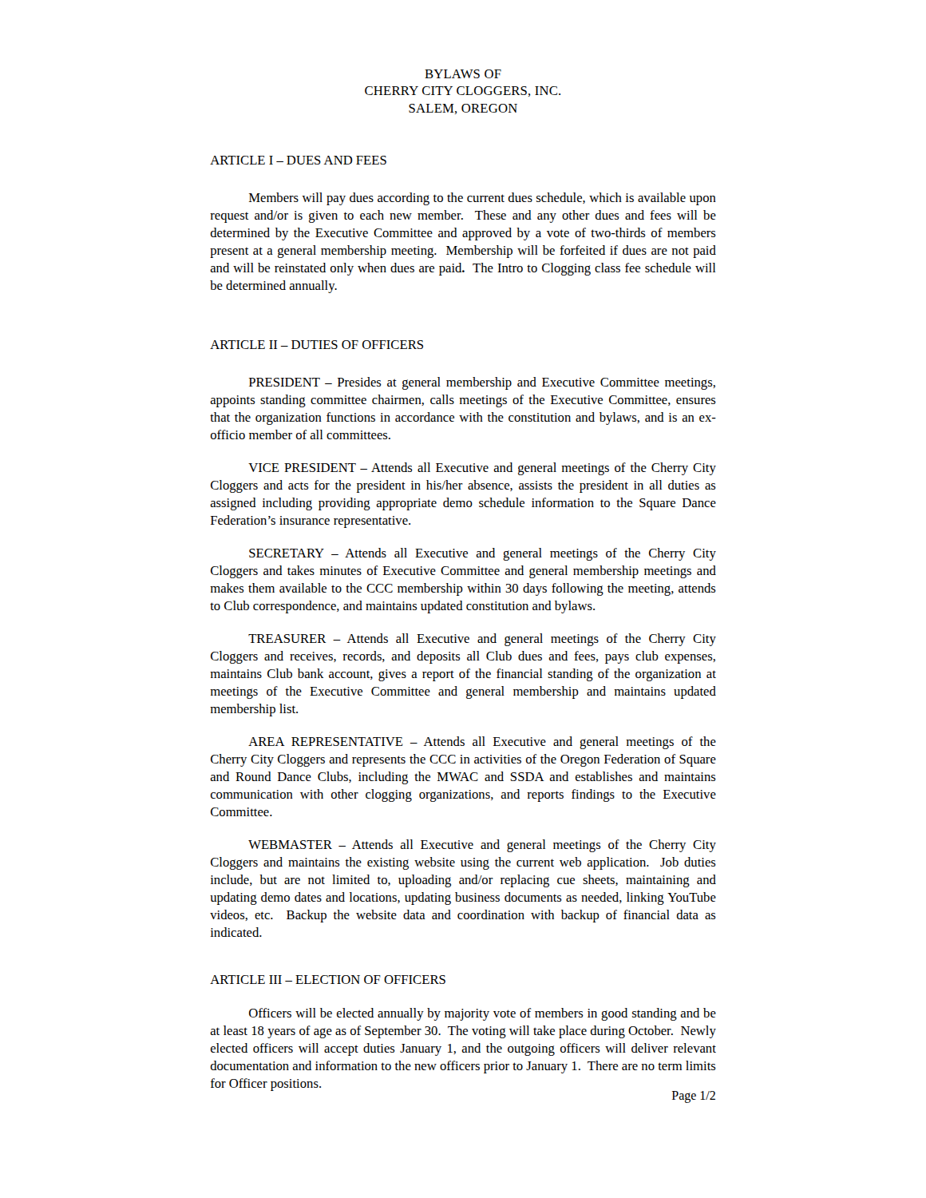BYLAWS OF
CHERRY CITY CLOGGERS, INC.
SALEM, OREGON
ARTICLE I – DUES AND FEES
Members will pay dues according to the current dues schedule, which is available upon request and/or is given to each new member. These and any other dues and fees will be determined by the Executive Committee and approved by a vote of two-thirds of members present at a general membership meeting. Membership will be forfeited if dues are not paid and will be reinstated only when dues are paid. The Intro to Clogging class fee schedule will be determined annually.
ARTICLE II – DUTIES OF OFFICERS
PRESIDENT – Presides at general membership and Executive Committee meetings, appoints standing committee chairmen, calls meetings of the Executive Committee, ensures that the organization functions in accordance with the constitution and bylaws, and is an ex-officio member of all committees.
VICE PRESIDENT – Attends all Executive and general meetings of the Cherry City Cloggers and acts for the president in his/her absence, assists the president in all duties as assigned including providing appropriate demo schedule information to the Square Dance Federation’s insurance representative.
SECRETARY – Attends all Executive and general meetings of the Cherry City Cloggers and takes minutes of Executive Committee and general membership meetings and makes them available to the CCC membership within 30 days following the meeting, attends to Club correspondence, and maintains updated constitution and bylaws.
TREASURER – Attends all Executive and general meetings of the Cherry City Cloggers and receives, records, and deposits all Club dues and fees, pays club expenses, maintains Club bank account, gives a report of the financial standing of the organization at meetings of the Executive Committee and general membership and maintains updated membership list.
AREA REPRESENTATIVE – Attends all Executive and general meetings of the Cherry City Cloggers and represents the CCC in activities of the Oregon Federation of Square and Round Dance Clubs, including the MWAC and SSDA and establishes and maintains communication with other clogging organizations, and reports findings to the Executive Committee.
WEBMASTER – Attends all Executive and general meetings of the Cherry City Cloggers and maintains the existing website using the current web application. Job duties include, but are not limited to, uploading and/or replacing cue sheets, maintaining and updating demo dates and locations, updating business documents as needed, linking YouTube videos, etc. Backup the website data and coordination with backup of financial data as indicated.
ARTICLE III – ELECTION OF OFFICERS
Officers will be elected annually by majority vote of members in good standing and be at least 18 years of age as of September 30. The voting will take place during October. Newly elected officers will accept duties January 1, and the outgoing officers will deliver relevant documentation and information to the new officers prior to January 1. There are no term limits for Officer positions.
Page 1/2